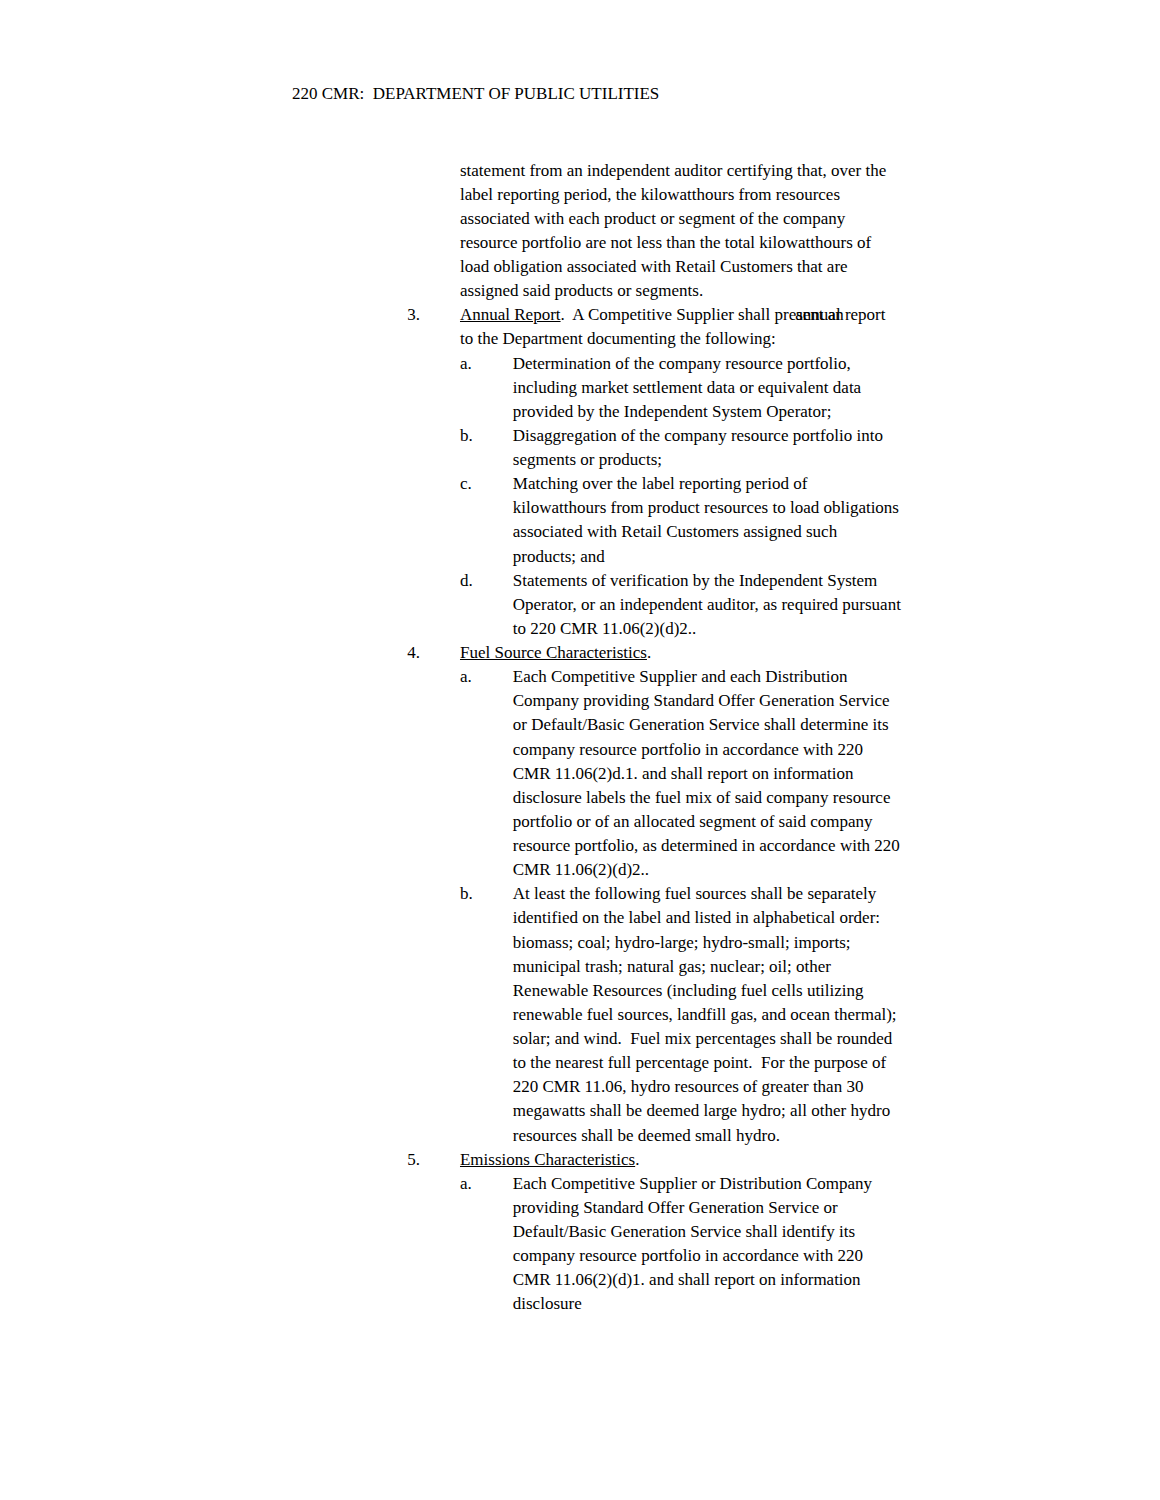220 CMR: DEPARTMENT OF PUBLIC UTILITIES
statement from an independent auditor certifying that, over the label reporting period, the kilowatthours from resources associated with each product or segment of the company resource portfolio are not less than the total kilowatthours of load obligation associated with Retail Customers that are assigned said products or segments.
3.
Annual Report. A Competitive Supplier shall present an annual report to the Department documenting the following:
a.
Determination of the company resource portfolio, including market settlement data or equivalent data provided by the Independent System Operator;
b.
Disaggregation of the company resource portfolio into segments or products;
c.
Matching over the label reporting period of kilowatthours from product resources to load obligations associated with Retail Customers assigned such products; and
d.
Statements of verification by the Independent System Operator, or an independent auditor, as required pursuant to 220 CMR 11.06(2)(d)2..
4.
Fuel Source Characteristics.
a.
Each Competitive Supplier and each Distribution Company providing Standard Offer Generation Service or Default/Basic Generation Service shall determine its company resource portfolio in accordance with 220 CMR 11.06(2)d.1. and shall report on information disclosure labels the fuel mix of said company resource portfolio or of an allocated segment of said company resource portfolio, as determined in accordance with 220 CMR 11.06(2)(d)2..
b.
At least the following fuel sources shall be separately identified on the label and listed in alphabetical order: biomass; coal; hydro-large; hydro-small; imports; municipal trash; natural gas; nuclear; oil; other Renewable Resources (including fuel cells utilizing renewable fuel sources, landfill gas, and ocean thermal); solar; and wind. Fuel mix percentages shall be rounded to the nearest full percentage point. For the purpose of 220 CMR 11.06, hydro resources of greater than 30 megawatts shall be deemed large hydro; all other hydro resources shall be deemed small hydro.
5.
Emissions Characteristics.
a.
Each Competitive Supplier or Distribution Company providing Standard Offer Generation Service or Default/Basic Generation Service shall identify its company resource portfolio in accordance with 220 CMR 11.06(2)(d)1. and shall report on information disclosure